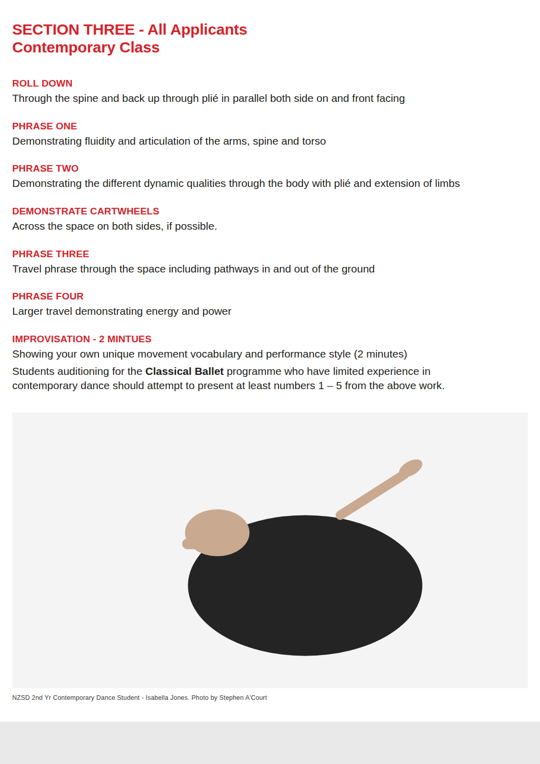SECTION THREE - All Applicants
Contemporary Class
Roll Down
Through the spine and back up through plié in parallel both side on and front facing
Phrase One
Demonstrating fluidity and articulation of the arms, spine and torso
Phrase Two
Demonstrating the different dynamic qualities through the body with plié and extension of limbs
Demonstrate Cartwheels
Across the space on both sides, if possible.
Phrase Three
Travel phrase through the space including pathways in and out of the ground
Phrase Four
Larger travel demonstrating energy and power
Improvisation - 2 Mintues
Showing your own unique movement vocabulary and performance style (2 minutes)
Students auditioning for the Classical Ballet programme who have limited experience in contemporary dance should attempt to present at least numbers 1 – 5 from the above work.
NZSD 2nd Yr Contemporary Dance Student - Isabella Jones. Photo by Stephen A'Court